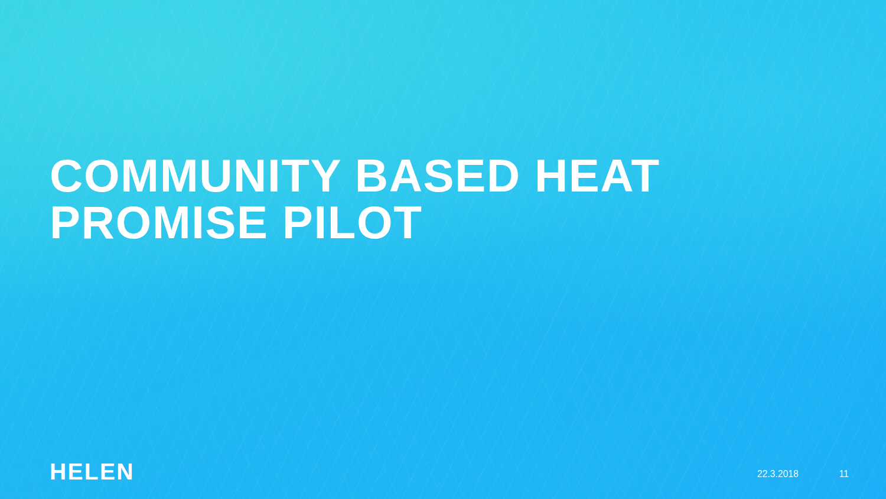Community based heat promise pilot
HELEN
22.3.2018 11